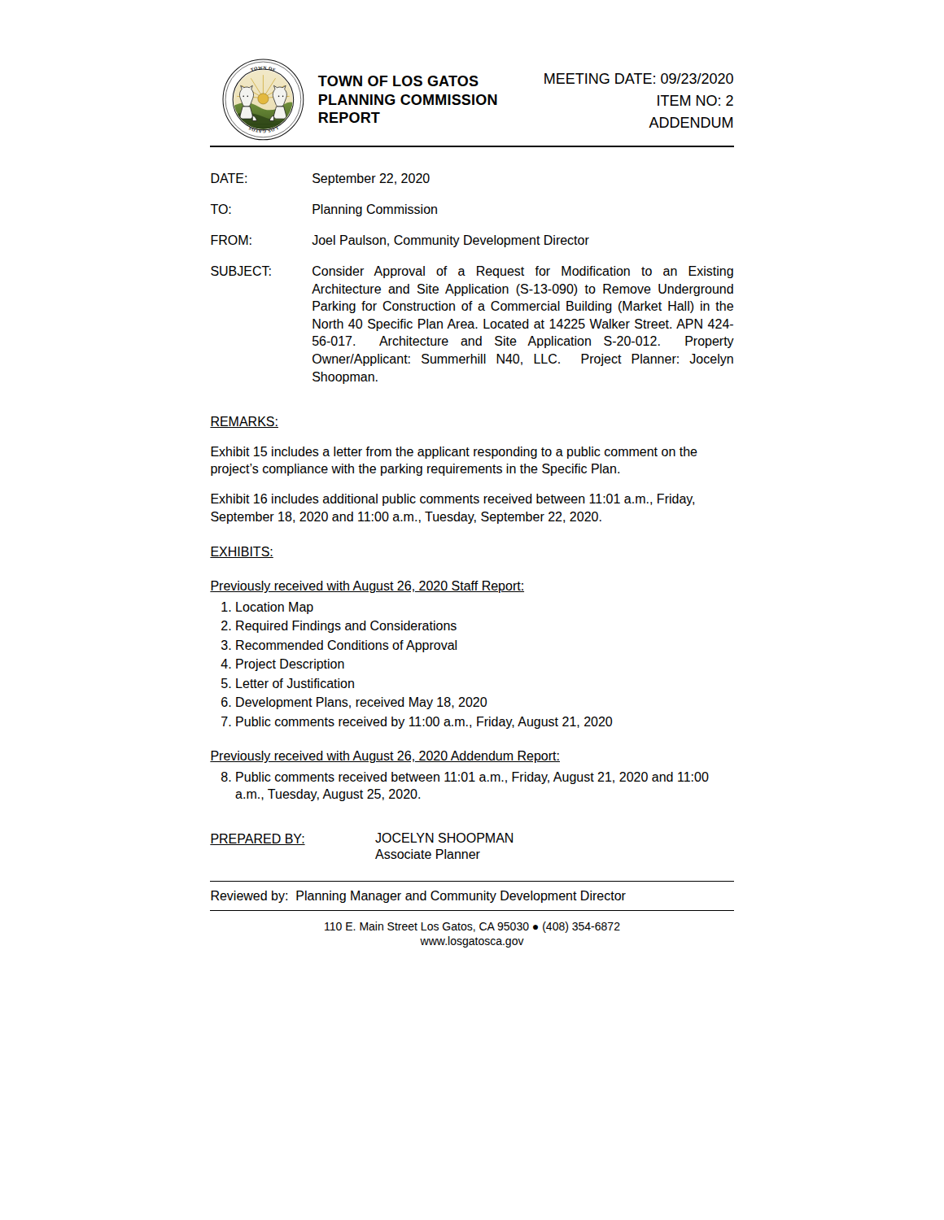TOWN OF LOS GATOS
TOWN OF LOS GATOS
PLANNING COMMISSION
REPORT
MEETING DATE: 09/23/2020
ITEM NO: 2
ADDENDUM
| DATE: | September 22, 2020 |
| TO: | Planning Commission |
| FROM: | Joel Paulson, Community Development Director |
| SUBJECT: | Consider Approval of a Request for Modification to an Existing Architecture and Site Application (S-13-090) to Remove Underground Parking for Construction of a Commercial Building (Market Hall) in the North 40 Specific Plan Area. Located at 14225 Walker Street. APN 424-56-017. Architecture and Site Application S-20-012. Property Owner/Applicant: Summerhill N40, LLC. Project Planner: Jocelyn Shoopman. |
REMARKS:
Exhibit 15 includes a letter from the applicant responding to a public comment on the project’s compliance with the parking requirements in the Specific Plan.
Exhibit 16 includes additional public comments received between 11:01 a.m., Friday, September 18, 2020 and 11:00 a.m., Tuesday, September 22, 2020.
EXHIBITS:
Previously received with August 26, 2020 Staff Report:
Location Map
Required Findings and Considerations
Recommended Conditions of Approval
Project Description
Letter of Justification
Development Plans, received May 18, 2020
Public comments received by 11:00 a.m., Friday, August 21, 2020
Previously received with August 26, 2020 Addendum Report:
Public comments received between 11:01 a.m., Friday, August 21, 2020 and 11:00 a.m., Tuesday, August 25, 2020.
PREPARED BY:
JOCELYN SHOOPMAN
Associate Planner
Reviewed by: Planning Manager and Community Development Director
110 E. Main Street Los Gatos, CA 95030 ● (408) 354-6872
www.losgatosca.gov